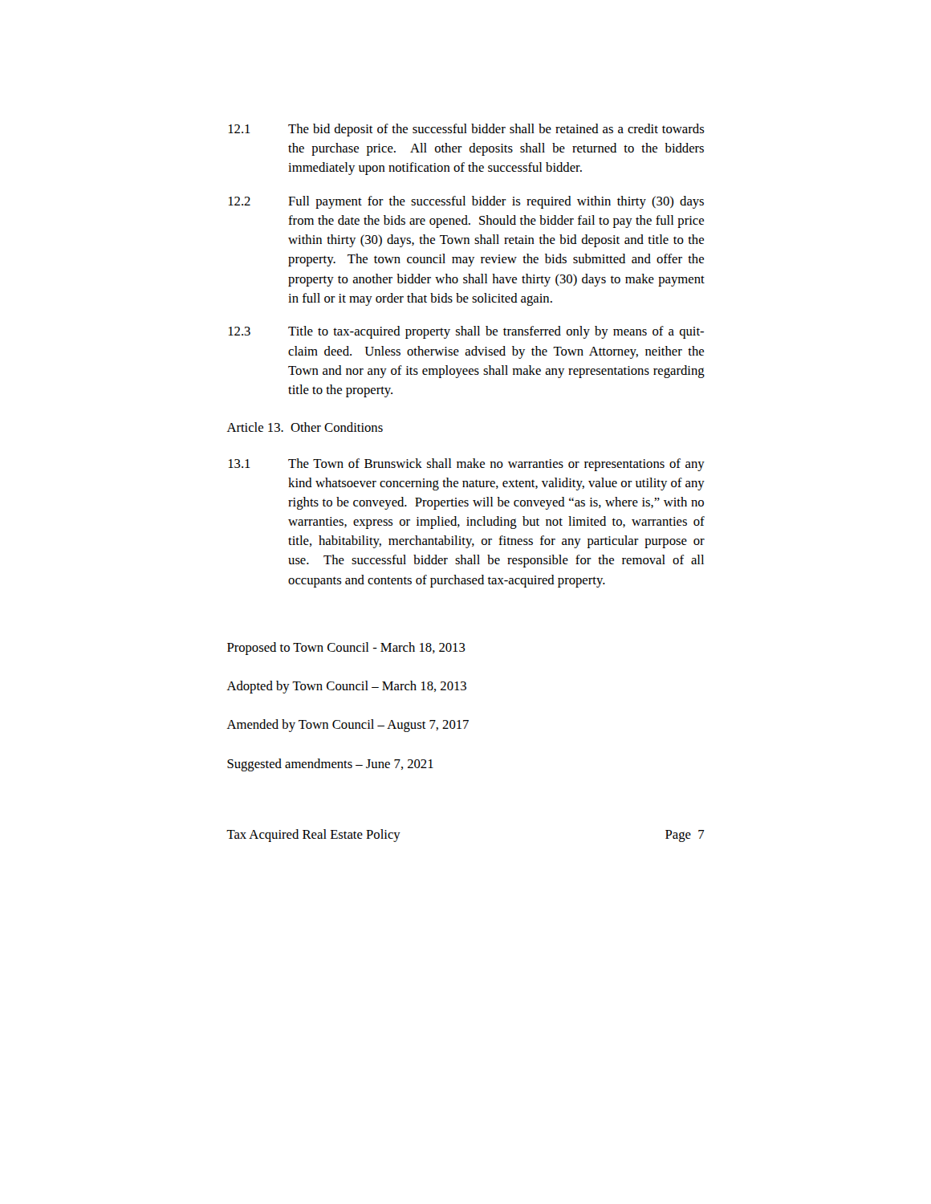12.1
The bid deposit of the successful bidder shall be retained as a credit towards the purchase price. All other deposits shall be returned to the bidders immediately upon notification of the successful bidder.
12.2
Full payment for the successful bidder is required within thirty (30) days from the date the bids are opened. Should the bidder fail to pay the full price within thirty (30) days, the Town shall retain the bid deposit and title to the property. The town council may review the bids submitted and offer the property to another bidder who shall have thirty (30) days to make payment in full or it may order that bids be solicited again.
12.3
Title to tax-acquired property shall be transferred only by means of a quit-claim deed. Unless otherwise advised by the Town Attorney, neither the Town and nor any of its employees shall make any representations regarding title to the property.
Article 13. Other Conditions
13.1
The Town of Brunswick shall make no warranties or representations of any kind whatsoever concerning the nature, extent, validity, value or utility of any rights to be conveyed. Properties will be conveyed “as is, where is,” with no warranties, express or implied, including but not limited to, warranties of title, habitability, merchantability, or fitness for any particular purpose or use. The successful bidder shall be responsible for the removal of all occupants and contents of purchased tax-acquired property.
Proposed to Town Council - March 18, 2013
Adopted by Town Council – March 18, 2013
Amended by Town Council – August 7, 2017
Suggested amendments – June 7, 2021
Tax Acquired Real Estate Policy
Page 7